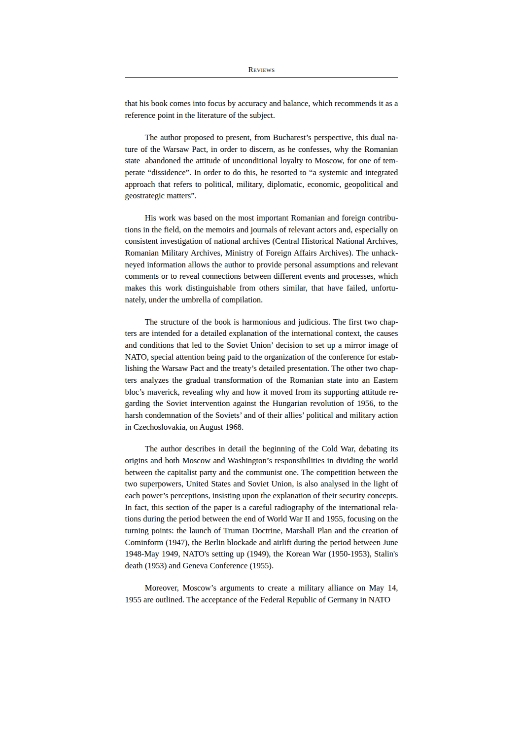Reviews
that his book comes into focus by accuracy and balance, which recommends it as a reference point in the literature of the subject.
The author proposed to present, from Bucharest’s perspective, this dual nature of the Warsaw Pact, in order to discern, as he confesses, why the Romanian state abandoned the attitude of unconditional loyalty to Moscow, for one of temperate “dissidence”. In order to do this, he resorted to “a systemic and integrated approach that refers to political, military, diplomatic, economic, geopolitical and geostrategic matters”.
His work was based on the most important Romanian and foreign contributions in the field, on the memoirs and journals of relevant actors and, especially on consistent investigation of national archives (Central Historical National Archives, Romanian Military Archives, Ministry of Foreign Affairs Archives). The unhackneyed information allows the author to provide personal assumptions and relevant comments or to reveal connections between different events and processes, which makes this work distinguishable from others similar, that have failed, unfortunately, under the umbrella of compilation.
The structure of the book is harmonious and judicious. The first two chapters are intended for a detailed explanation of the international context, the causes and conditions that led to the Soviet Union’ decision to set up a mirror image of NATO, special attention being paid to the organization of the conference for establishing the Warsaw Pact and the treaty’s detailed presentation. The other two chapters analyzes the gradual transformation of the Romanian state into an Eastern bloc’s maverick, revealing why and how it moved from its supporting attitude regarding the Soviet intervention against the Hungarian revolution of 1956, to the harsh condemnation of the Soviets’ and of their allies’ political and military action in Czechoslovakia, on August 1968.
The author describes in detail the beginning of the Cold War, debating its origins and both Moscow and Washington’s responsibilities in dividing the world between the capitalist party and the communist one. The competition between the two superpowers, United States and Soviet Union, is also analysed in the light of each power’s perceptions, insisting upon the explanation of their security concepts. In fact, this section of the paper is a careful radiography of the international relations during the period between the end of World War II and 1955, focusing on the turning points: the launch of Truman Doctrine, Marshall Plan and the creation of Cominform (1947), the Berlin blockade and airlift during the period between June 1948-May 1949, NATO's setting up (1949), the Korean War (1950-1953), Stalin's death (1953) and Geneva Conference (1955).
Moreover, Moscow’s arguments to create a military alliance on May 14, 1955 are outlined. The acceptance of the Federal Republic of Germany in NATO